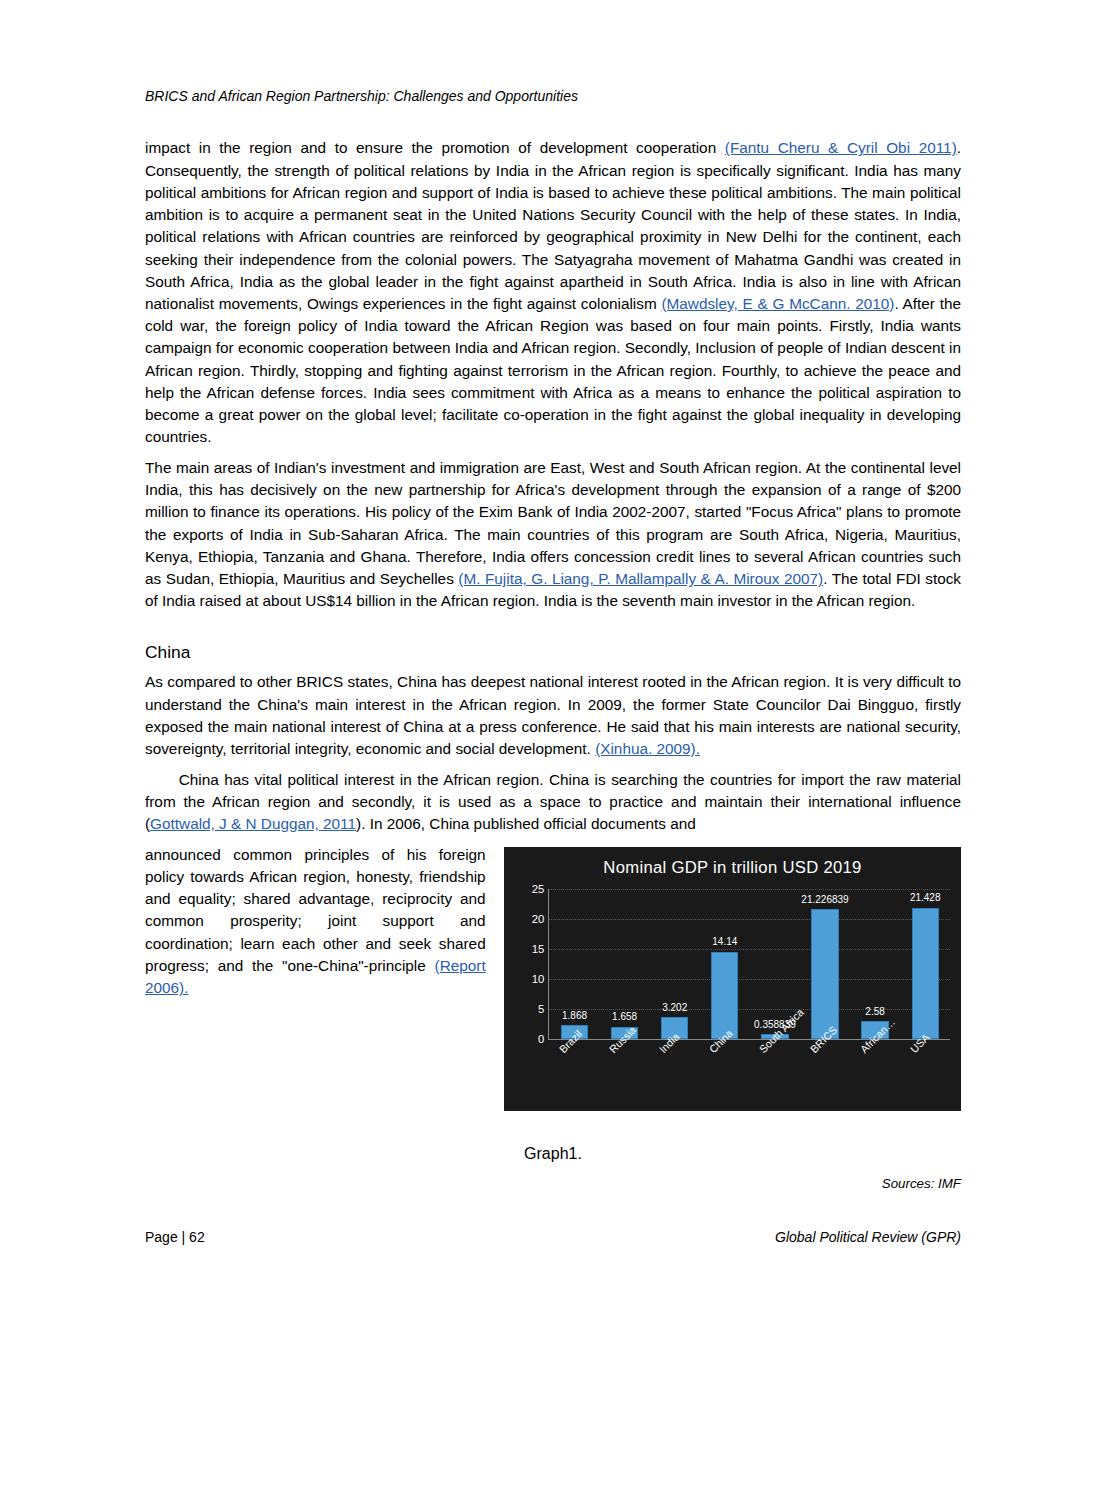BRICS and African Region Partnership: Challenges and Opportunities
impact in the region and to ensure the promotion of development cooperation (Fantu Cheru & Cyril Obi 2011). Consequently, the strength of political relations by India in the African region is specifically significant. India has many political ambitions for African region and support of India is based to achieve these political ambitions. The main political ambition is to acquire a permanent seat in the United Nations Security Council with the help of these states. In India, political relations with African countries are reinforced by geographical proximity in New Delhi for the continent, each seeking their independence from the colonial powers. The Satyagraha movement of Mahatma Gandhi was created in South Africa, India as the global leader in the fight against apartheid in South Africa. India is also in line with African nationalist movements, Owings experiences in the fight against colonialism (Mawdsley, E & G McCann. 2010). After the cold war, the foreign policy of India toward the African Region was based on four main points. Firstly, India wants campaign for economic cooperation between India and African region. Secondly, Inclusion of people of Indian descent in African region. Thirdly, stopping and fighting against terrorism in the African region. Fourthly, to achieve the peace and help the African defense forces. India sees commitment with Africa as a means to enhance the political aspiration to become a great power on the global level; facilitate co-operation in the fight against the global inequality in developing countries.
The main areas of Indian's investment and immigration are East, West and South African region. At the continental level India, this has decisively on the new partnership for Africa's development through the expansion of a range of $200 million to finance its operations. His policy of the Exim Bank of India 2002-2007, started "Focus Africa" plans to promote the exports of India in Sub-Saharan Africa. The main countries of this program are South Africa, Nigeria, Mauritius, Kenya, Ethiopia, Tanzania and Ghana. Therefore, India offers concession credit lines to several African countries such as Sudan, Ethiopia, Mauritius and Seychelles (M. Fujita, G. Liang, P. Mallampally & A. Miroux 2007). The total FDI stock of India raised at about US$14 billion in the African region. India is the seventh main investor in the African region.
China
As compared to other BRICS states, China has deepest national interest rooted in the African region. It is very difficult to understand the China's main interest in the African region. In 2009, the former State Councilor Dai Bingguo, firstly exposed the main national interest of China at a press conference. He said that his main interests are national security, sovereignty, territorial integrity, economic and social development. (Xinhua. 2009).
China has vital political interest in the African region. China is searching the countries for import the raw material from the African region and secondly, it is used as a space to practice and maintain their international influence (Gottwald, J & N Duggan, 2011). In 2006, China published official documents and
Nominal GDP in trillion USD 2019
25 20 15 10 5 0
1.868
1.658
3.202
14.14
0.358839
21.226839
2.58
21.428
Brazil
Russia
India
China
South Africa
BRICS
African…
USA
announced common principles of his foreign policy towards African region, honesty, friendship and equality; shared advantage, reciprocity and common prosperity; joint support and coordination; learn each other and seek shared progress; and the "one-China"-principle (Report 2006).
Graph1.
Sources: IMF
Page | 62 Global Political Review (GPR)